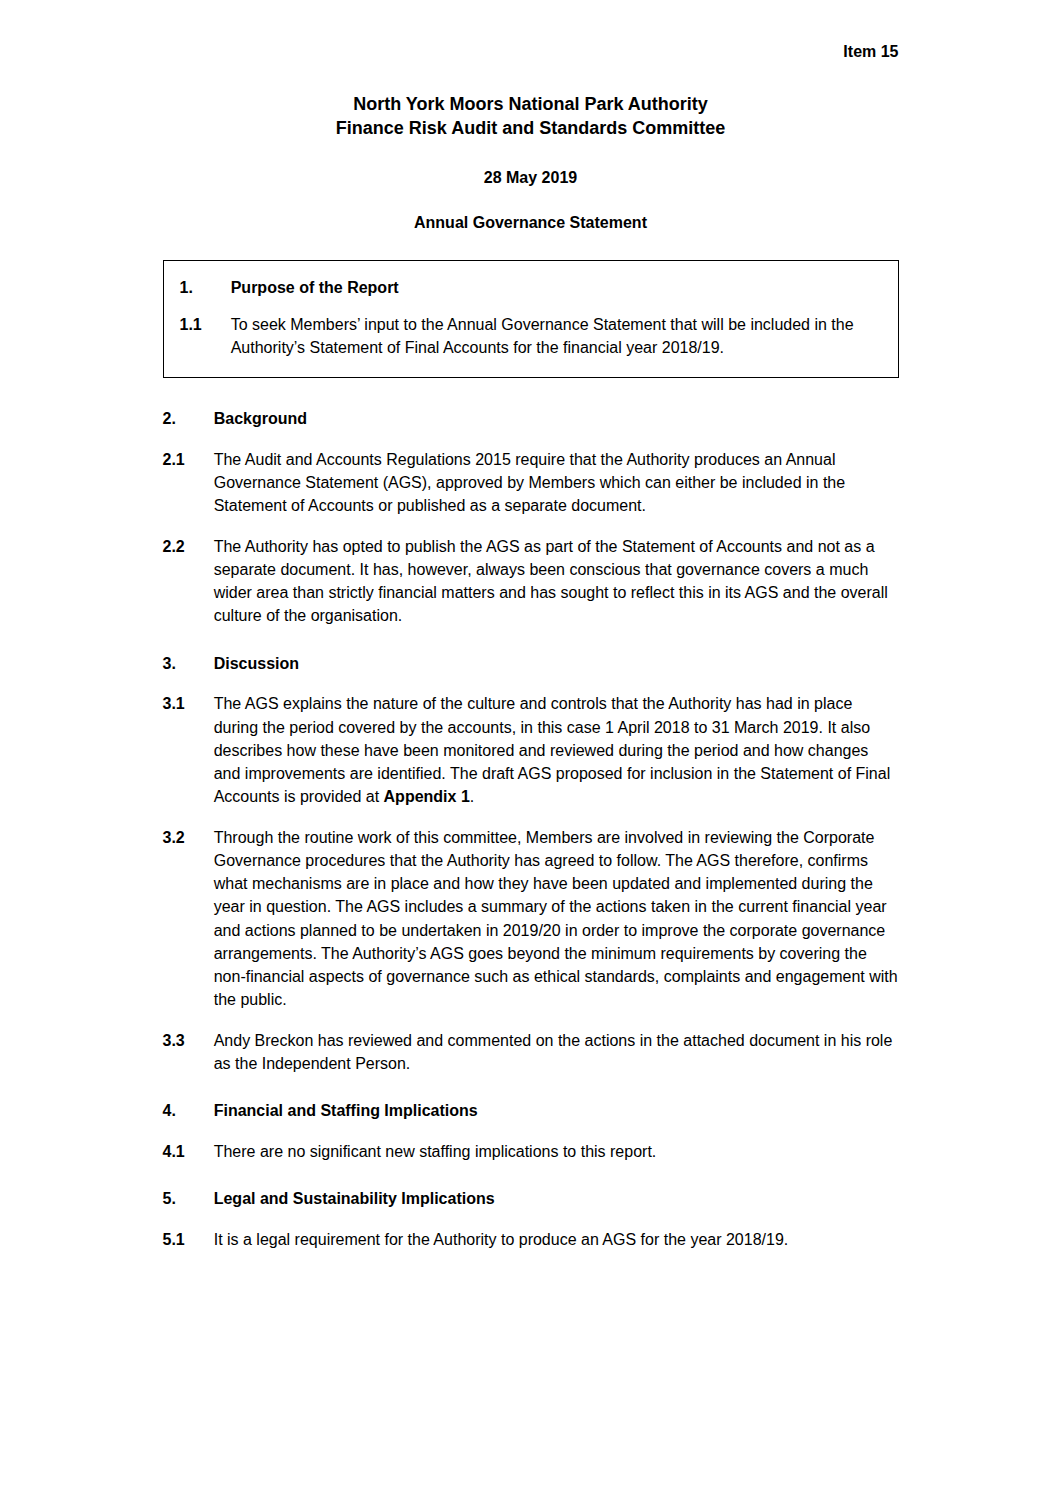Item 15
North York Moors National Park Authority
Finance Risk Audit and Standards Committee
28 May 2019
Annual Governance Statement
1.
Purpose of the Report
1.1
To seek Members’ input to the Annual Governance Statement that will be included in the Authority’s Statement of Final Accounts for the financial year 2018/19.
2.
Background
2.1
The Audit and Accounts Regulations 2015 require that the Authority produces an Annual Governance Statement (AGS), approved by Members which can either be included in the Statement of Accounts or published as a separate document.
2.2
The Authority has opted to publish the AGS as part of the Statement of Accounts and not as a separate document. It has, however, always been conscious that governance covers a much wider area than strictly financial matters and has sought to reflect this in its AGS and the overall culture of the organisation.
3.
Discussion
3.1
The AGS explains the nature of the culture and controls that the Authority has had in place during the period covered by the accounts, in this case 1 April 2018 to 31 March 2019. It also describes how these have been monitored and reviewed during the period and how changes and improvements are identified. The draft AGS proposed for inclusion in the Statement of Final Accounts is provided at Appendix 1.
3.2
Through the routine work of this committee, Members are involved in reviewing the Corporate Governance procedures that the Authority has agreed to follow. The AGS therefore, confirms what mechanisms are in place and how they have been updated and implemented during the year in question. The AGS includes a summary of the actions taken in the current financial year and actions planned to be undertaken in 2019/20 in order to improve the corporate governance arrangements. The Authority’s AGS goes beyond the minimum requirements by covering the non-financial aspects of governance such as ethical standards, complaints and engagement with the public.
3.3
Andy Breckon has reviewed and commented on the actions in the attached document in his role as the Independent Person.
4.
Financial and Staffing Implications
4.1
There are no significant new staffing implications to this report.
5.
Legal and Sustainability Implications
5.1
It is a legal requirement for the Authority to produce an AGS for the year 2018/19.